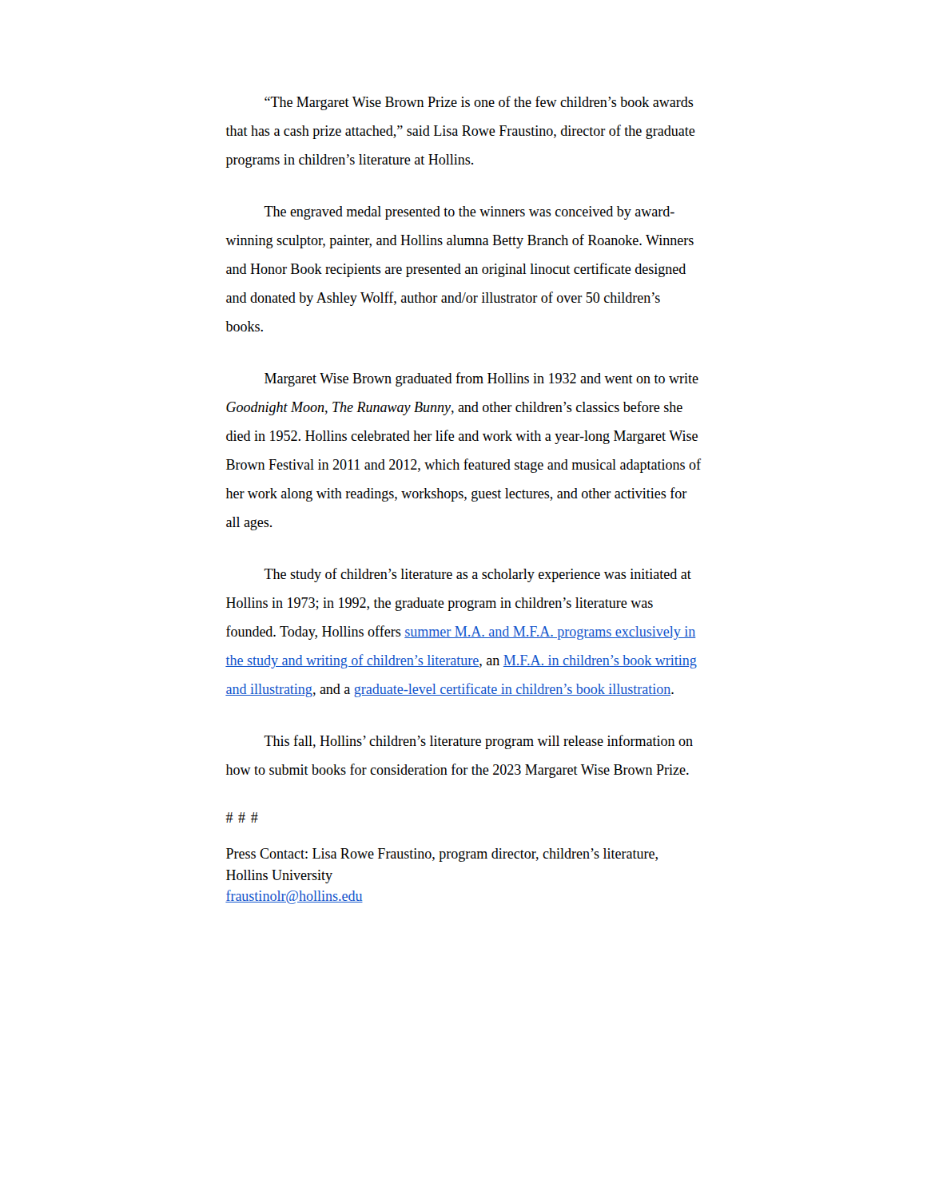“The Margaret Wise Brown Prize is one of the few children’s book awards that has a cash prize attached,” said Lisa Rowe Fraustino, director of the graduate programs in children’s literature at Hollins.
The engraved medal presented to the winners was conceived by award-winning sculptor, painter, and Hollins alumna Betty Branch of Roanoke. Winners and Honor Book recipients are presented an original linocut certificate designed and donated by Ashley Wolff, author and/or illustrator of over 50 children’s books.
Margaret Wise Brown graduated from Hollins in 1932 and went on to write Goodnight Moon, The Runaway Bunny, and other children’s classics before she died in 1952. Hollins celebrated her life and work with a year-long Margaret Wise Brown Festival in 2011 and 2012, which featured stage and musical adaptations of her work along with readings, workshops, guest lectures, and other activities for all ages.
The study of children’s literature as a scholarly experience was initiated at Hollins in 1973; in 1992, the graduate program in children’s literature was founded. Today, Hollins offers summer M.A. and M.F.A. programs exclusively in the study and writing of children’s literature, an M.F.A. in children’s book writing and illustrating, and a graduate-level certificate in children’s book illustration.
This fall, Hollins’ children’s literature program will release information on how to submit books for consideration for the 2023 Margaret Wise Brown Prize.
# # #
Press Contact: Lisa Rowe Fraustino, program director, children’s literature, Hollins University
fraustinolr@hollins.edu